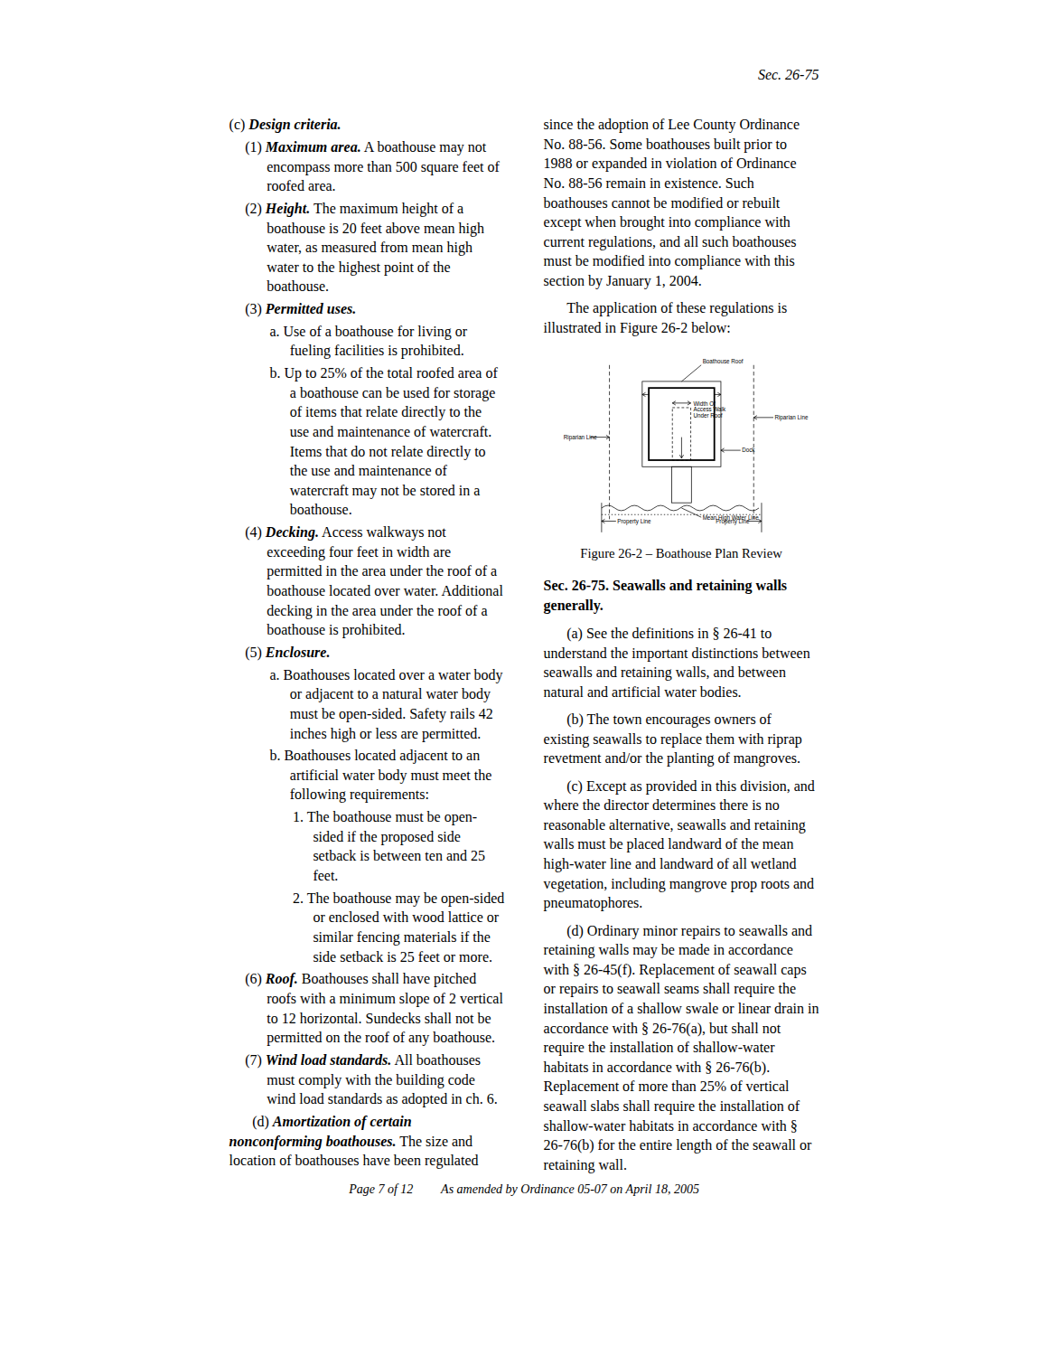Sec. 26-75
(c) Design criteria.
(1) Maximum area. A boathouse may not encompass more than 500 square feet of roofed area.
(2) Height. The maximum height of a boathouse is 20 feet above mean high water, as measured from mean high water to the highest point of the boathouse.
(3) Permitted uses.
a. Use of a boathouse for living or fueling facilities is prohibited.
b. Up to 25% of the total roofed area of a boathouse can be used for storage of items that relate directly to the use and maintenance of watercraft. Items that do not relate directly to the use and maintenance of watercraft may not be stored in a boathouse.
(4) Decking. Access walkways not exceeding four feet in width are permitted in the area under the roof of a boathouse located over water. Additional decking in the area under the roof of a boathouse is prohibited.
(5) Enclosure.
a. Boathouses located over a water body or adjacent to a natural water body must be open-sided. Safety rails 42 inches high or less are permitted.
b. Boathouses located adjacent to an artificial water body must meet the following requirements:
1. The boathouse must be open-sided if the proposed side setback is between ten and 25 feet.
2. The boathouse may be open-sided or enclosed with wood lattice or similar fencing materials if the side setback is 25 feet or more.
(6) Roof. Boathouses shall have pitched roofs with a minimum slope of 2 vertical to 12 horizontal. Sundecks shall not be permitted on the roof of any boathouse.
(7) Wind load standards. All boathouses must comply with the building code wind load standards as adopted in ch. 6.
(d) Amortization of certain nonconforming boathouses. The size and location of boathouses have been regulated since the adoption of Lee County Ordinance No. 88-56. Some boathouses built prior to 1988 or expanded in violation of Ordinance No. 88-56 remain in existence. Such boathouses cannot be modified or rebuilt except when brought into compliance with current regulations, and all such boathouses must be modified into compliance with this section by January 1, 2004.
The application of these regulations is illustrated in Figure 26-2 below:
Boathouse Roof Riparian Line Riparian Line Dock Width Of Access Walk Under Roof Mean High Water Line Property Line Property Line
Figure 26-2 – Boathouse Plan Review
Sec. 26-75. Seawalls and retaining walls generally.
(a) See the definitions in § 26-41 to understand the important distinctions between seawalls and retaining walls, and between natural and artificial water bodies.
(b) The town encourages owners of existing seawalls to replace them with riprap revetment and/or the planting of mangroves.
(c) Except as provided in this division, and where the director determines there is no reasonable alternative, seawalls and retaining walls must be placed landward of the mean high-water line and landward of all wetland vegetation, including mangrove prop roots and pneumatophores.
(d) Ordinary minor repairs to seawalls and retaining walls may be made in accordance with § 26-45(f). Replacement of seawall caps or repairs to seawall seams shall require the installation of a shallow swale or linear drain in accordance with § 26-76(a), but shall not require the installation of shallow-water habitats in accordance with § 26-76(b). Replacement of more than 25% of vertical seawall slabs shall require the installation of shallow-water habitats in accordance with § 26-76(b) for the entire length of the seawall or retaining wall.
Page 7 of 12 As amended by Ordinance 05-07 on April 18, 2005